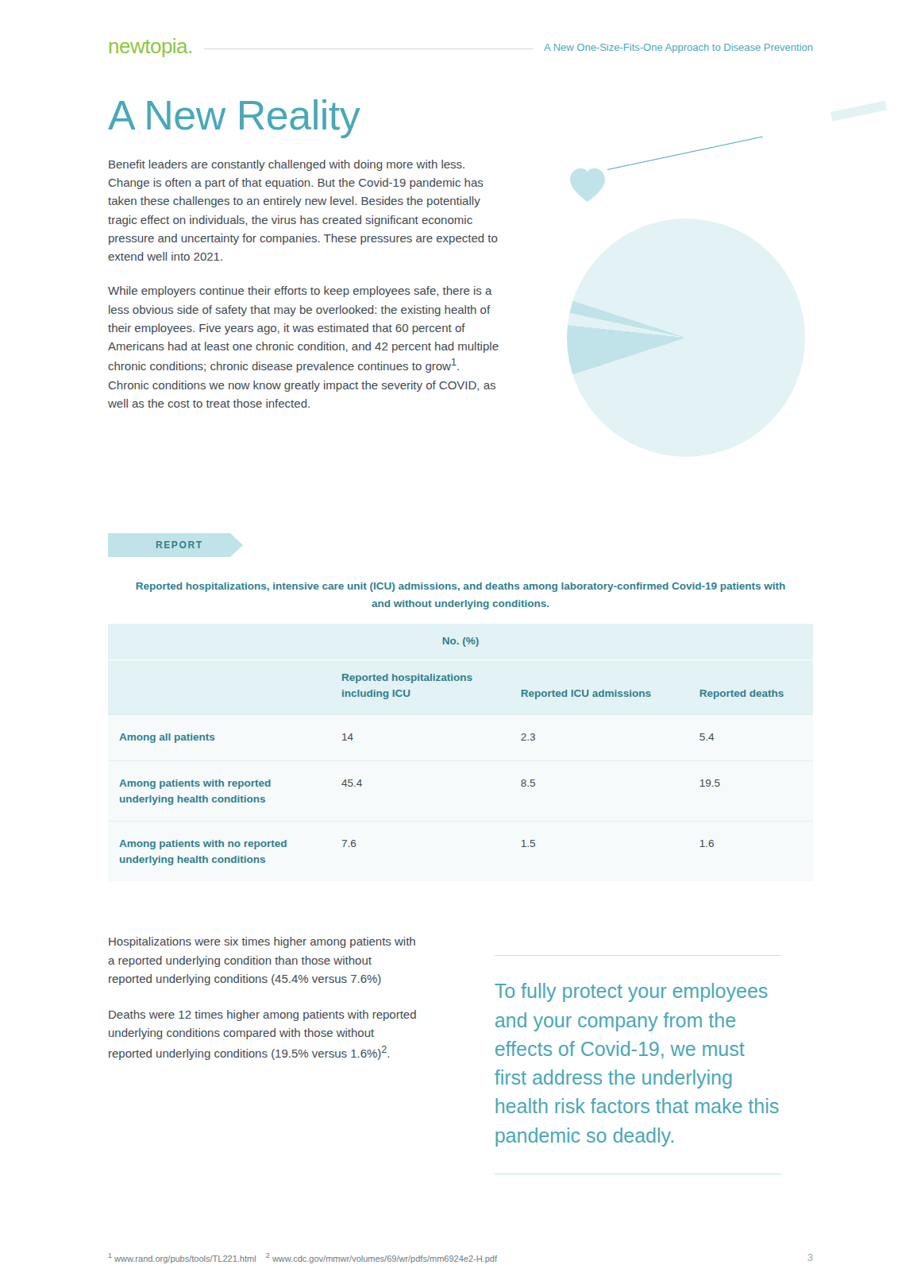newtopia.
A New One-Size-Fits-One Approach to Disease Prevention
A New Reality
Benefit leaders are constantly challenged with doing more with less. Change is often a part of that equation. But the Covid-19 pandemic has taken these challenges to an entirely new level. Besides the potentially tragic effect on individuals, the virus has created significant economic pressure and uncertainty for companies. These pressures are expected to extend well into 2021.
While employers continue their efforts to keep employees safe, there is a less obvious side of safety that may be overlooked: the existing health of their employees. Five years ago, it was estimated that 60 percent of Americans had at least one chronic condition, and 42 percent had multiple chronic conditions; chronic disease prevalence continues to grow1. Chronic conditions we now know greatly impact the severity of COVID, as well as the cost to treat those infected.
REPORT
Reported hospitalizations, intensive care unit (ICU) admissions, and deaths among laboratory-confirmed Covid-19 patients with and without underlying conditions.
| No. (%) |
| --- |
| | Reported hospitalizations including ICU | Reported ICU admissions | Reported deaths |
| Among all patients | 14 | 2.3 | 5.4 |
| Among patients with reported underlying health conditions | 45.4 | 8.5 | 19.5 |
| Among patients with no reported underlying health conditions | 7.6 | 1.5 | 1.6 |
Hospitalizations were six times higher among patients with a reported underlying condition than those without reported underlying conditions (45.4% versus 7.6%)
Deaths were 12 times higher among patients with reported underlying conditions compared with those without reported underlying conditions (19.5% versus 1.6%)2.
To fully protect your employees and your company from the effects of Covid-19, we must first address the underlying health risk factors that make this pandemic so deadly.
1 www.rand.org/pubs/tools/TL221.html 2 www.cdc.gov/mmwr/volumes/69/wr/pdfs/mm6924e2-H.pdf
3